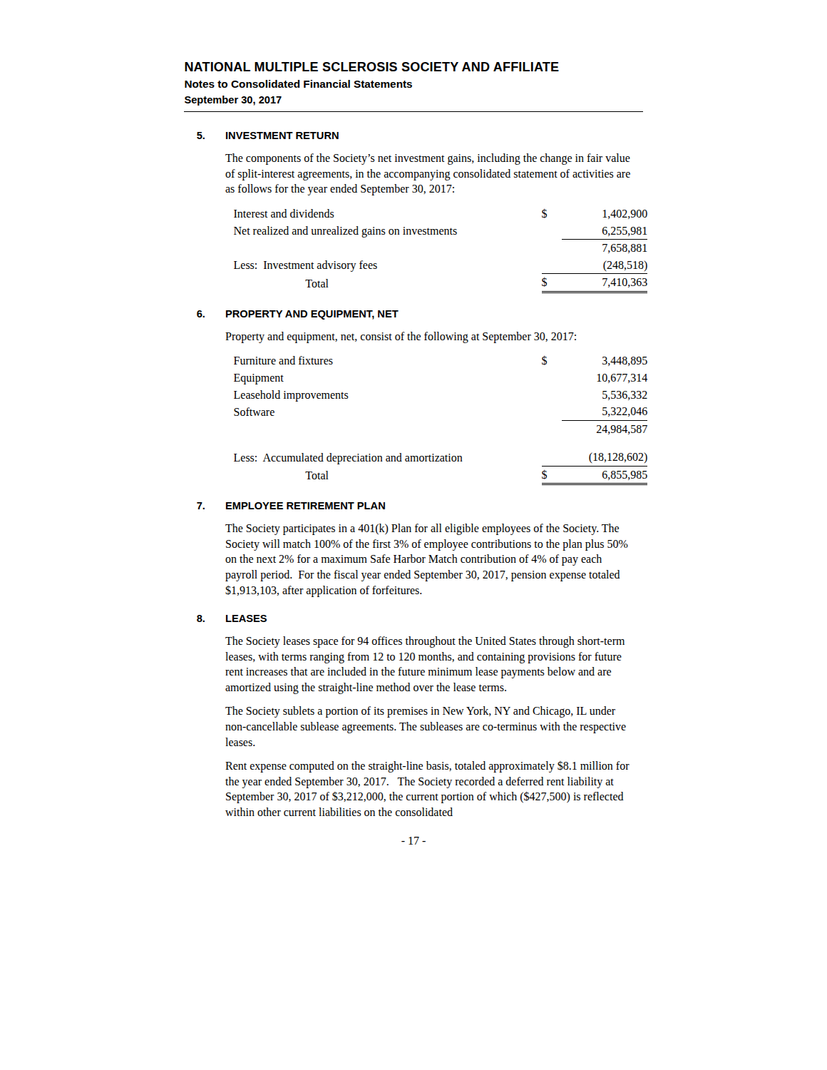NATIONAL MULTIPLE SCLEROSIS SOCIETY AND AFFILIATE
Notes to Consolidated Financial Statements
September 30, 2017
5. INVESTMENT RETURN
The components of the Society’s net investment gains, including the change in fair value of split-interest agreements, in the accompanying consolidated statement of activities are as follows for the year ended September 30, 2017:
| Interest and dividends | $ | 1,402,900 |
| Net realized and unrealized gains on investments | | 6,255,981 |
| | | 7,658,881 |
| Less: Investment advisory fees | | (248,518) |
| Total | $ | 7,410,363 |
6. PROPERTY AND EQUIPMENT, NET
Property and equipment, net, consist of the following at September 30, 2017:
| Furniture and fixtures | $ | 3,448,895 |
| Equipment | | 10,677,314 |
| Leasehold improvements | | 5,536,332 |
| Software | | 5,322,046 |
| | | 24,984,587 |
| Less: Accumulated depreciation and amortization | | (18,128,602) |
| Total | $ | 6,855,985 |
7. EMPLOYEE RETIREMENT PLAN
The Society participates in a 401(k) Plan for all eligible employees of the Society. The Society will match 100% of the first 3% of employee contributions to the plan plus 50% on the next 2% for a maximum Safe Harbor Match contribution of 4% of pay each payroll period. For the fiscal year ended September 30, 2017, pension expense totaled $1,913,103, after application of forfeitures.
8. LEASES
The Society leases space for 94 offices throughout the United States through short-term leases, with terms ranging from 12 to 120 months, and containing provisions for future rent increases that are included in the future minimum lease payments below and are amortized using the straight-line method over the lease terms.
The Society sublets a portion of its premises in New York, NY and Chicago, IL under non-cancellable sublease agreements. The subleases are co-terminus with the respective leases.
Rent expense computed on the straight-line basis, totaled approximately $8.1 million for the year ended September 30, 2017. The Society recorded a deferred rent liability at September 30, 2017 of $3,212,000, the current portion of which ($427,500) is reflected within other current liabilities on the consolidated
- 17 -